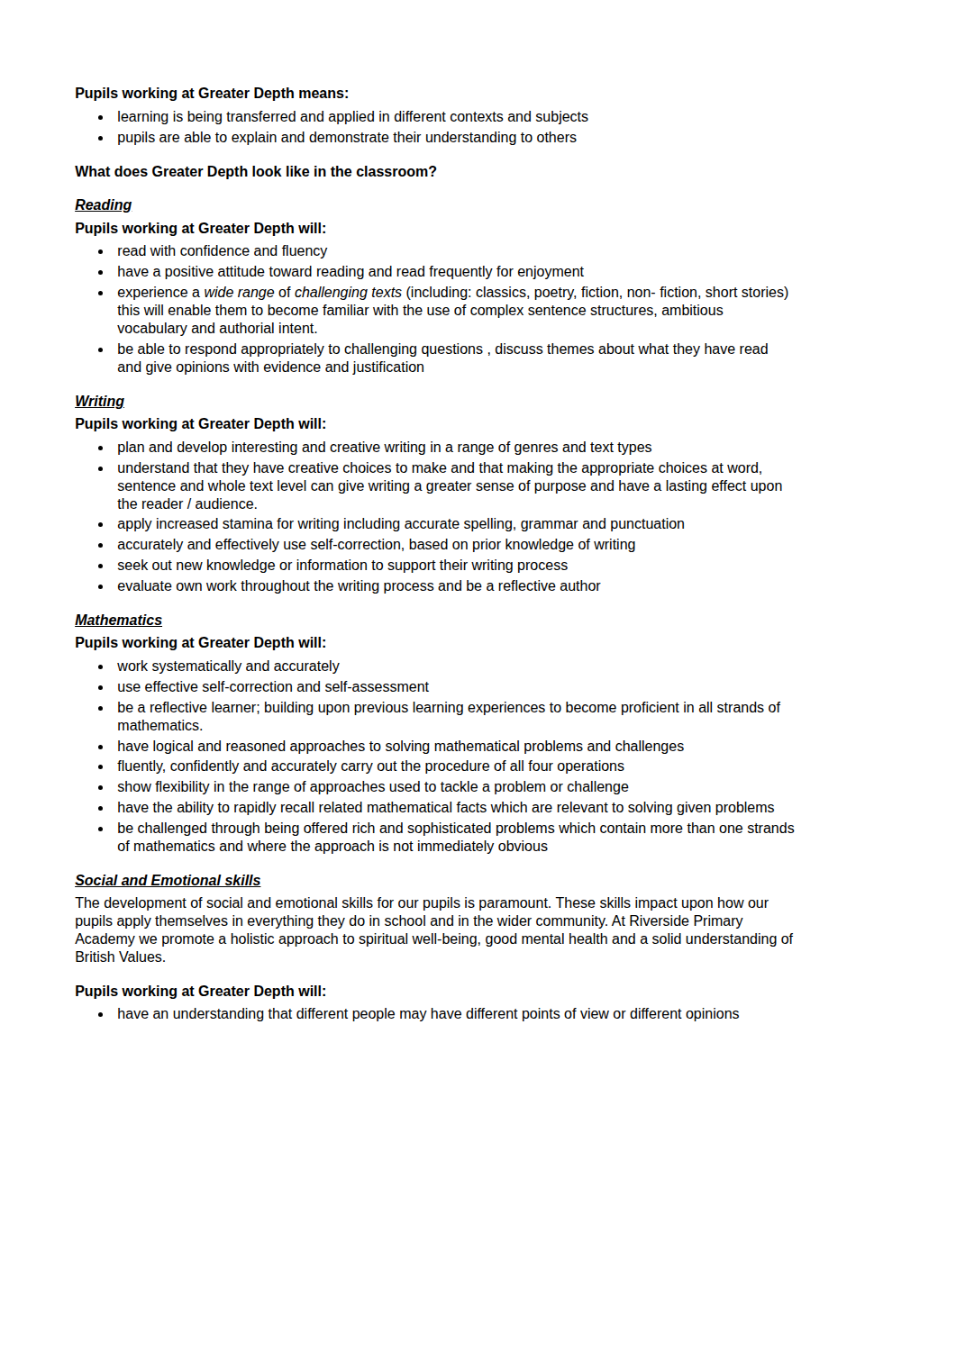Pupils working at Greater Depth means:
learning is being transferred and applied in different contexts and subjects
pupils are able to explain and demonstrate their understanding to others
What does Greater Depth look like in the classroom?
Reading
Pupils working at Greater Depth will:
read with confidence and fluency
have a positive attitude toward reading and read frequently for enjoyment
experience a wide range of challenging texts (including: classics, poetry, fiction, non- fiction, short stories) this will enable them to become familiar with the use of complex sentence structures, ambitious vocabulary and authorial intent.
be able to respond appropriately to challenging questions , discuss themes about what they have read and give opinions with evidence and justification
Writing
Pupils working at Greater Depth will:
plan and develop interesting and creative writing in a range of genres and text types
understand that they have creative choices to make and that making the appropriate choices at word, sentence and whole text level can give writing a greater sense of purpose and have a lasting effect upon the reader / audience.
apply increased stamina for writing including accurate spelling, grammar and punctuation
accurately and effectively use self-correction, based on prior knowledge of writing
seek out new knowledge or information to support their writing process
evaluate own work throughout the writing process and be a reflective author
Mathematics
Pupils working at Greater Depth will:
work systematically and accurately
use effective self-correction and self-assessment
be a reflective learner; building upon previous learning experiences to become proficient in all strands of mathematics.
have logical and reasoned approaches to solving mathematical problems and challenges
fluently, confidently and accurately carry out the procedure of all four operations
show flexibility in the range of approaches used to tackle a problem or challenge
have the ability to rapidly recall related mathematical facts which are relevant to solving given problems
be challenged through being offered rich and sophisticated problems which contain more than one strands of mathematics and where the approach is not immediately obvious
Social and Emotional skills
The development of social and emotional skills for our pupils is paramount. These skills impact upon how our pupils apply themselves in everything they do in school and in the wider community. At Riverside Primary Academy we promote a holistic approach to spiritual well-being, good mental health and a solid understanding of British Values.
Pupils working at Greater Depth will:
have an understanding that different people may have different points of view or different opinions